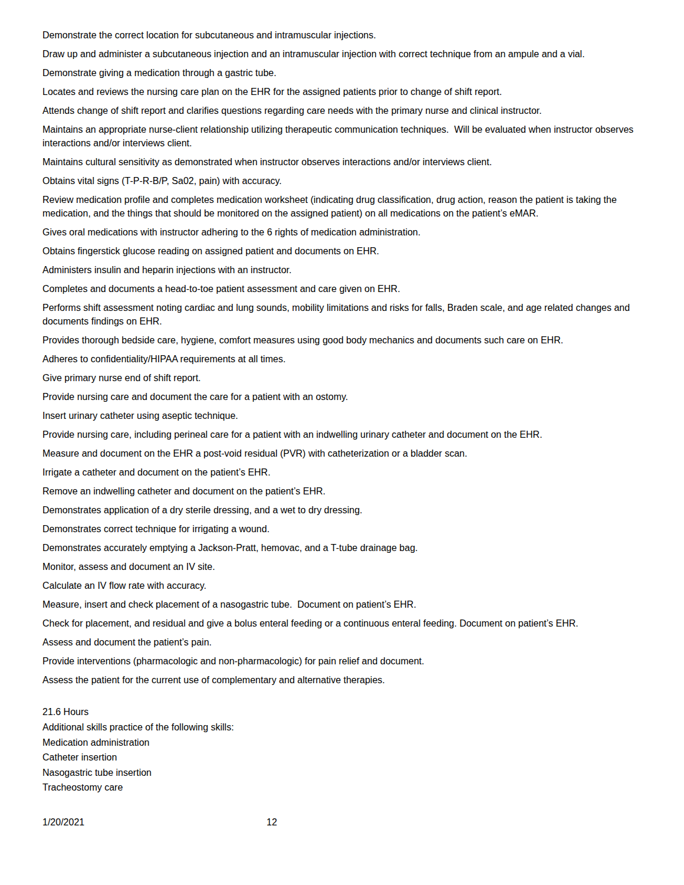Demonstrate the correct location for subcutaneous and intramuscular injections.
Draw up and administer a subcutaneous injection and an intramuscular injection with correct technique from an ampule and a vial.
Demonstrate giving a medication through a gastric tube.
Locates and reviews the nursing care plan on the EHR for the assigned patients prior to change of shift report.
Attends change of shift report and clarifies questions regarding care needs with the primary nurse and clinical instructor.
Maintains an appropriate nurse-client relationship utilizing therapeutic communication techniques. Will be evaluated when instructor observes interactions and/or interviews client.
Maintains cultural sensitivity as demonstrated when instructor observes interactions and/or interviews client.
Obtains vital signs (T-P-R-B/P, Sa02, pain) with accuracy.
Review medication profile and completes medication worksheet (indicating drug classification, drug action, reason the patient is taking the medication, and the things that should be monitored on the assigned patient) on all medications on the patient’s eMAR.
Gives oral medications with instructor adhering to the 6 rights of medication administration.
Obtains fingerstick glucose reading on assigned patient and documents on EHR.
Administers insulin and heparin injections with an instructor.
Completes and documents a head-to-toe patient assessment and care given on EHR.
Performs shift assessment noting cardiac and lung sounds, mobility limitations and risks for falls, Braden scale, and age related changes and documents findings on EHR.
Provides thorough bedside care, hygiene, comfort measures using good body mechanics and documents such care on EHR.
Adheres to confidentiality/HIPAA requirements at all times.
Give primary nurse end of shift report.
Provide nursing care and document the care for a patient with an ostomy.
Insert urinary catheter using aseptic technique.
Provide nursing care, including perineal care for a patient with an indwelling urinary catheter and document on the EHR.
Measure and document on the EHR a post-void residual (PVR) with catheterization or a bladder scan.
Irrigate a catheter and document on the patient’s EHR.
Remove an indwelling catheter and document on the patient’s EHR.
Demonstrates application of a dry sterile dressing, and a wet to dry dressing.
Demonstrates correct technique for irrigating a wound.
Demonstrates accurately emptying a Jackson-Pratt, hemovac, and a T-tube drainage bag.
Monitor, assess and document an IV site.
Calculate an IV flow rate with accuracy.
Measure, insert and check placement of a nasogastric tube. Document on patient’s EHR.
Check for placement, and residual and give a bolus enteral feeding or a continuous enteral feeding. Document on patient’s EHR.
Assess and document the patient’s pain.
Provide interventions (pharmacologic and non-pharmacologic) for pain relief and document.
Assess the patient for the current use of complementary and alternative therapies.
21.6 Hours
Additional skills practice of the following skills:
Medication administration
Catheter insertion
Nasogastric tube insertion
Tracheostomy care
1/20/2021 12